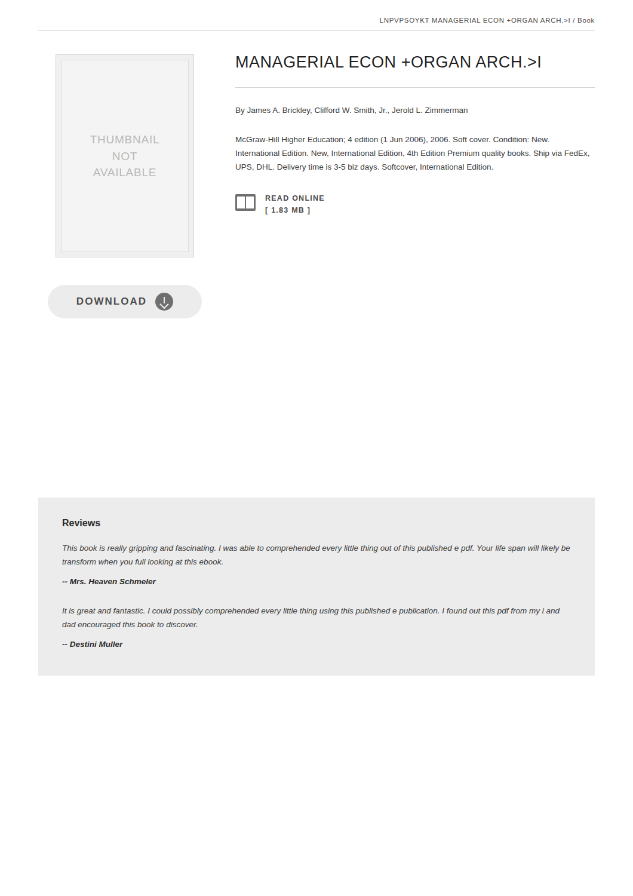LNPVPSOYKT MANAGERIAL ECON +ORGAN ARCH.>I / Book
THUMBNAIL
NOT
AVAILABLE
Download
MANAGERIAL ECON +ORGAN ARCH.>I
By James A. Brickley, Clifford W. Smith, Jr., Jerold L. Zimmerman
McGraw-Hill Higher Education; 4 edition (1 Jun 2006), 2006. Soft cover. Condition: New. International Edition. New, International Edition, 4th Edition Premium quality books. Ship via FedEx, UPS, DHL. Delivery time is 3-5 biz days. Softcover, International Edition.
Read Online
[ 1.83 MB ]
Reviews
This book is really gripping and fascinating. I was able to comprehended every little thing out of this published e pdf. Your life span will likely be transform when you full looking at this ebook.
-- Mrs. Heaven Schmeler
It is great and fantastic. I could possibly comprehended every little thing using this published e publication. I found out this pdf from my i and dad encouraged this book to discover.
-- Destini Muller